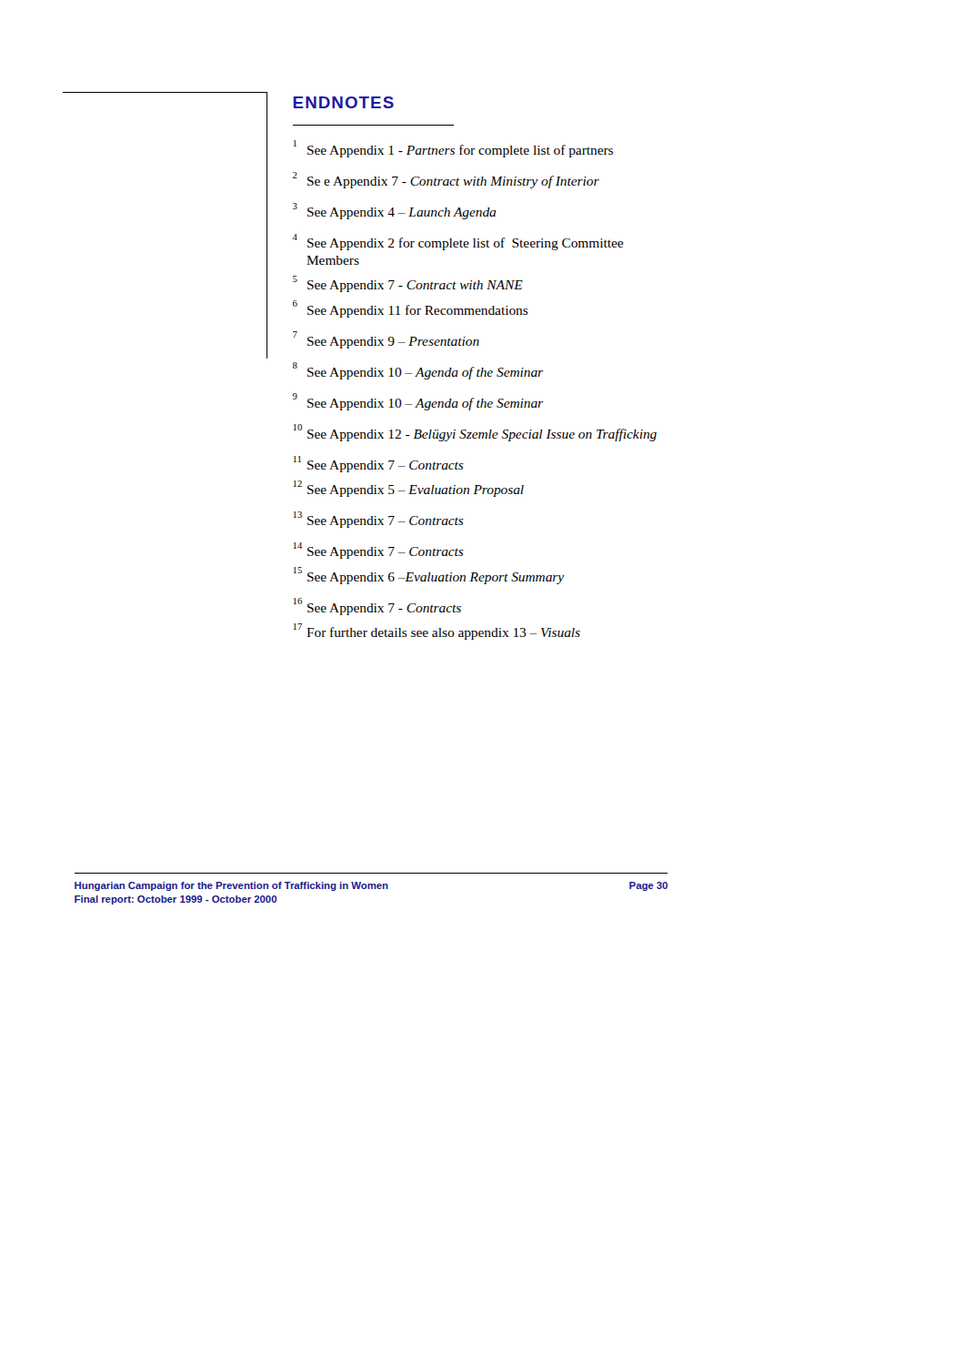ENDNOTES
1 See Appendix 1 - Partners for complete list of partners
2 Se e Appendix 7 - Contract with Ministry of Interior
3 See Appendix 4 – Launch Agenda
4 See Appendix 2 for complete list of Steering Committee Members
5 See Appendix 7 - Contract with NANE
6 See Appendix 11 for Recommendations
7 See Appendix 9 – Presentation
8 See Appendix 10 – Agenda of the Seminar
9 See Appendix 10 – Agenda of the Seminar
10 See Appendix 12 - Belügyi Szemle Special Issue on Trafficking
11 See Appendix 7 – Contracts
12 See Appendix 5 – Evaluation Proposal
13 See Appendix 7 – Contracts
14 See Appendix 7 – Contracts
15 See Appendix 6 –Evaluation Report Summary
16 See Appendix 7 - Contracts
17 For further details see also appendix 13 – Visuals
Hungarian Campaign for the Prevention of Trafficking in Women
Final report: October 1999 - October 2000
Page 30